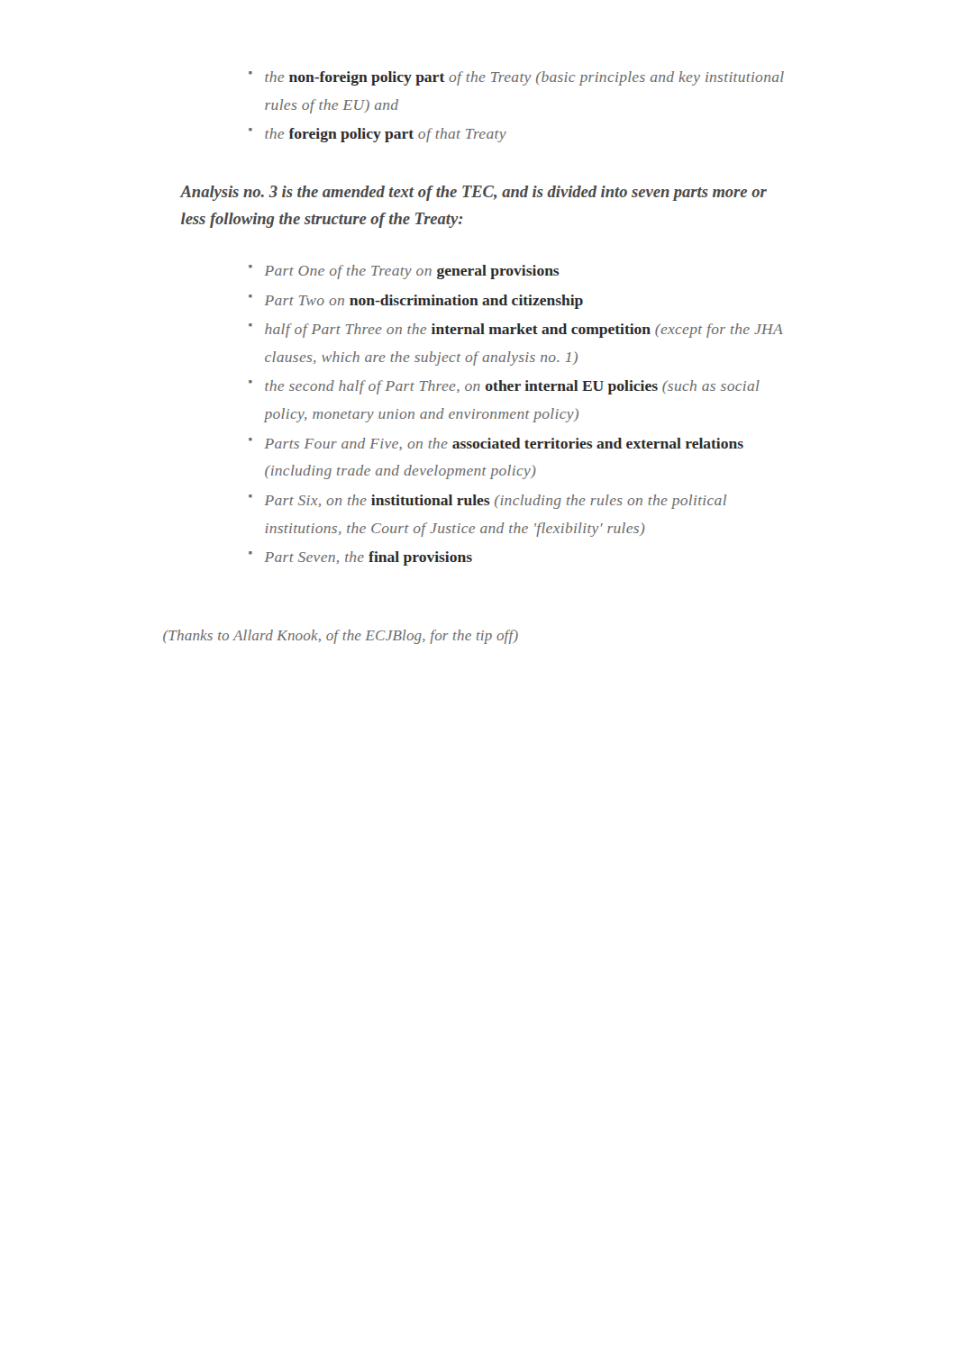the non-foreign policy part of the Treaty (basic principles and key institutional rules of the EU) and
the foreign policy part of that Treaty
Analysis no. 3 is the amended text of the TEC, and is divided into seven parts more or less following the structure of the Treaty:
Part One of the Treaty on general provisions
Part Two on non-discrimination and citizenship
half of Part Three on the internal market and competition (except for the JHA clauses, which are the subject of analysis no. 1)
the second half of Part Three, on other internal EU policies (such as social policy, monetary union and environment policy)
Parts Four and Five, on the associated territories and external relations (including trade and development policy)
Part Six, on the institutional rules (including the rules on the political institutions, the Court of Justice and the 'flexibility' rules)
Part Seven, the final provisions
(Thanks to Allard Knook, of the ECJBlog, for the tip off)